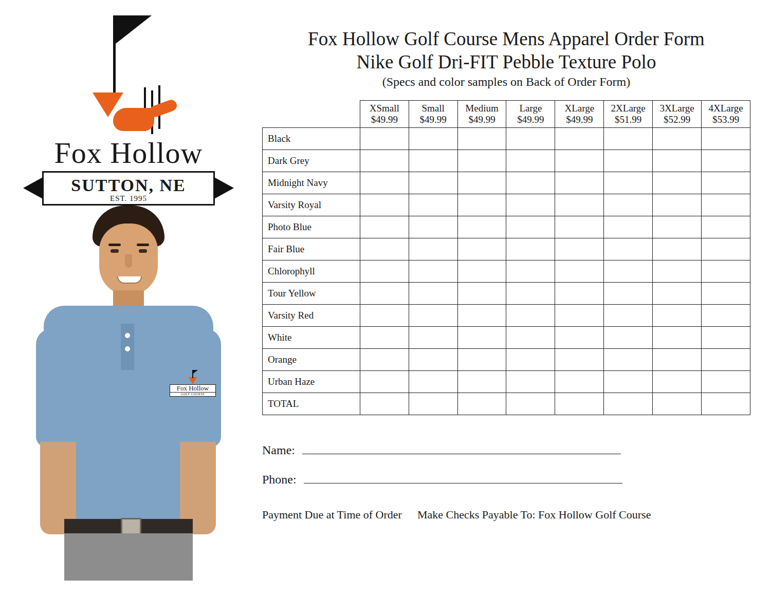Fox Hollow
SUTTON, NE
EST. 1995
Fox Hollow
GOLF COURSE
Fox Hollow Golf Course Mens Apparel Order Form
Nike Golf Dri-FIT Pebble Texture Polo
(Specs and color samples on Back of Order Form)
| | XSmall $49.99 | Small $49.99 | Medium $49.99 | Large $49.99 | XLarge $49.99 | 2XLarge $51.99 | 3XLarge $52.99 | 4XLarge $53.99 |
| --- | --- | --- | --- | --- | --- | --- | --- | --- |
| Black | | | | | | | | |
| Dark Grey | | | | | | | | |
| Midnight Navy | | | | | | | | |
| Varsity Royal | | | | | | | | |
| Photo Blue | | | | | | | | |
| Fair Blue | | | | | | | | |
| Chlorophyll | | | | | | | | |
| Tour Yellow | | | | | | | | |
| Varsity Red | | | | | | | | |
| White | | | | | | | | |
| Orange | | | | | | | | |
| Urban Haze | | | | | | | | |
| TOTAL | | | | | | | | |
Name:
Phone:
Payment Due at Time of Order Make Checks Payable To: Fox Hollow Golf Course